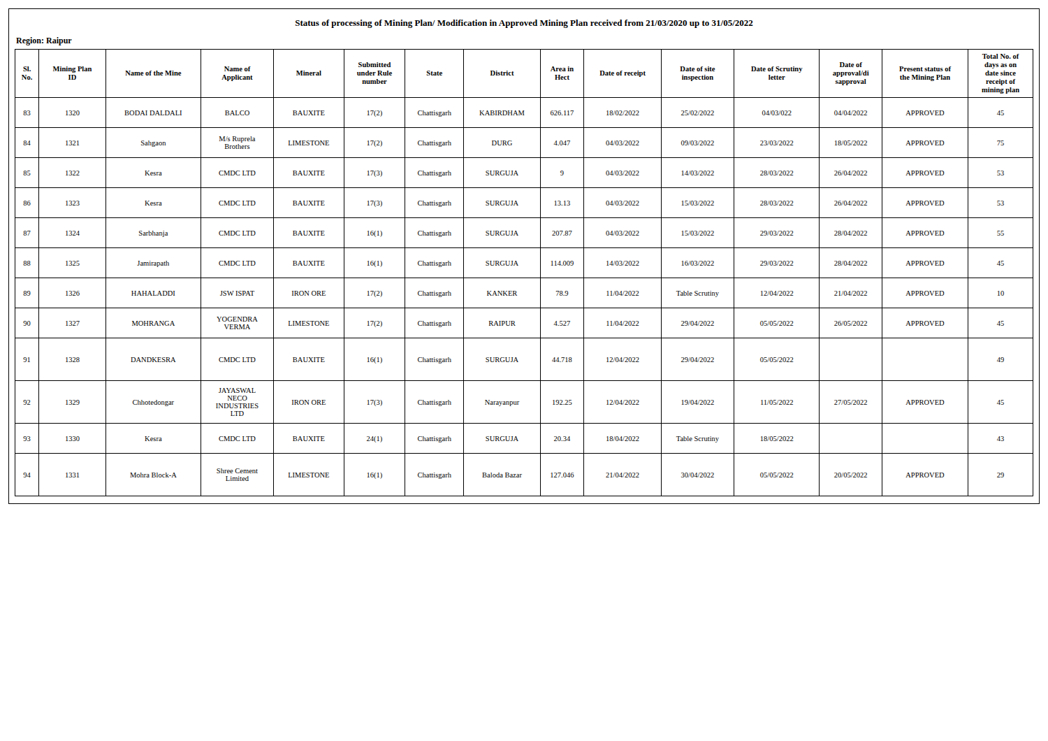Status of processing of Mining Plan/ Modification in Approved Mining Plan received from 21/03/2020 up to 31/05/2022
Region: Raipur
| Sl. No. | Mining Plan ID | Name of the Mine | Name of Applicant | Mineral | Submitted under Rule number | State | District | Area in Hect | Date of receipt | Date of site inspection | Date of Scrutiny letter | Date of approval/di sapproval | Present status of the Mining Plan | Total No. of days as on date since receipt of mining plan |
| --- | --- | --- | --- | --- | --- | --- | --- | --- | --- | --- | --- | --- | --- | --- |
| 83 | 1320 | BODAI DALDALI | BALCO | BAUXITE | 17(2) | Chattisgarh | KABIRDHAM | 626.117 | 18/02/2022 | 25/02/2022 | 04/03/022 | 04/04/2022 | APPROVED | 45 |
| 84 | 1321 | Sahgaon | M/s Ruprela Brothers | LIMESTONE | 17(2) | Chattisgarh | DURG | 4.047 | 04/03/2022 | 09/03/2022 | 23/03/2022 | 18/05/2022 | APPROVED | 75 |
| 85 | 1322 | Kesra | CMDC LTD | BAUXITE | 17(3) | Chattisgarh | SURGUJA | 9 | 04/03/2022 | 14/03/2022 | 28/03/2022 | 26/04/2022 | APPROVED | 53 |
| 86 | 1323 | Kesra | CMDC LTD | BAUXITE | 17(3) | Chattisgarh | SURGUJA | 13.13 | 04/03/2022 | 15/03/2022 | 28/03/2022 | 26/04/2022 | APPROVED | 53 |
| 87 | 1324 | Sarbhanja | CMDC LTD | BAUXITE | 16(1) | Chattisgarh | SURGUJA | 207.87 | 04/03/2022 | 15/03/2022 | 29/03/2022 | 28/04/2022 | APPROVED | 55 |
| 88 | 1325 | Jamirapath | CMDC LTD | BAUXITE | 16(1) | Chattisgarh | SURGUJA | 114.009 | 14/03/2022 | 16/03/2022 | 29/03/2022 | 28/04/2022 | APPROVED | 45 |
| 89 | 1326 | HAHALADDI | JSW ISPAT | IRON ORE | 17(2) | Chattisgarh | KANKER | 78.9 | 11/04/2022 | Table Scrutiny | 12/04/2022 | 21/04/2022 | APPROVED | 10 |
| 90 | 1327 | MOHRANGA | YOGENDRA VERMA | LIMESTONE | 17(2) | Chattisgarh | RAIPUR | 4.527 | 11/04/2022 | 29/04/2022 | 05/05/2022 | 26/05/2022 | APPROVED | 45 |
| 91 | 1328 | DANDKESRA | CMDC LTD | BAUXITE | 16(1) | Chattisgarh | SURGUJA | 44.718 | 12/04/2022 | 29/04/2022 | 05/05/2022 | | | 49 |
| 92 | 1329 | Chhotedongar | JAYASWAL NECO INDUSTRIES LTD | IRON ORE | 17(3) | Chattisgarh | Narayanpur | 192.25 | 12/04/2022 | 19/04/2022 | 11/05/2022 | 27/05/2022 | APPROVED | 45 |
| 93 | 1330 | Kesra | CMDC LTD | BAUXITE | 24(1) | Chattisgarh | SURGUJA | 20.34 | 18/04/2022 | Table Scrutiny | 18/05/2022 | | | 43 |
| 94 | 1331 | Mohra Block-A | Shree Cement Limited | LIMESTONE | 16(1) | Chattisgarh | Baloda Bazar | 127.046 | 21/04/2022 | 30/04/2022 | 05/05/2022 | 20/05/2022 | APPROVED | 29 |